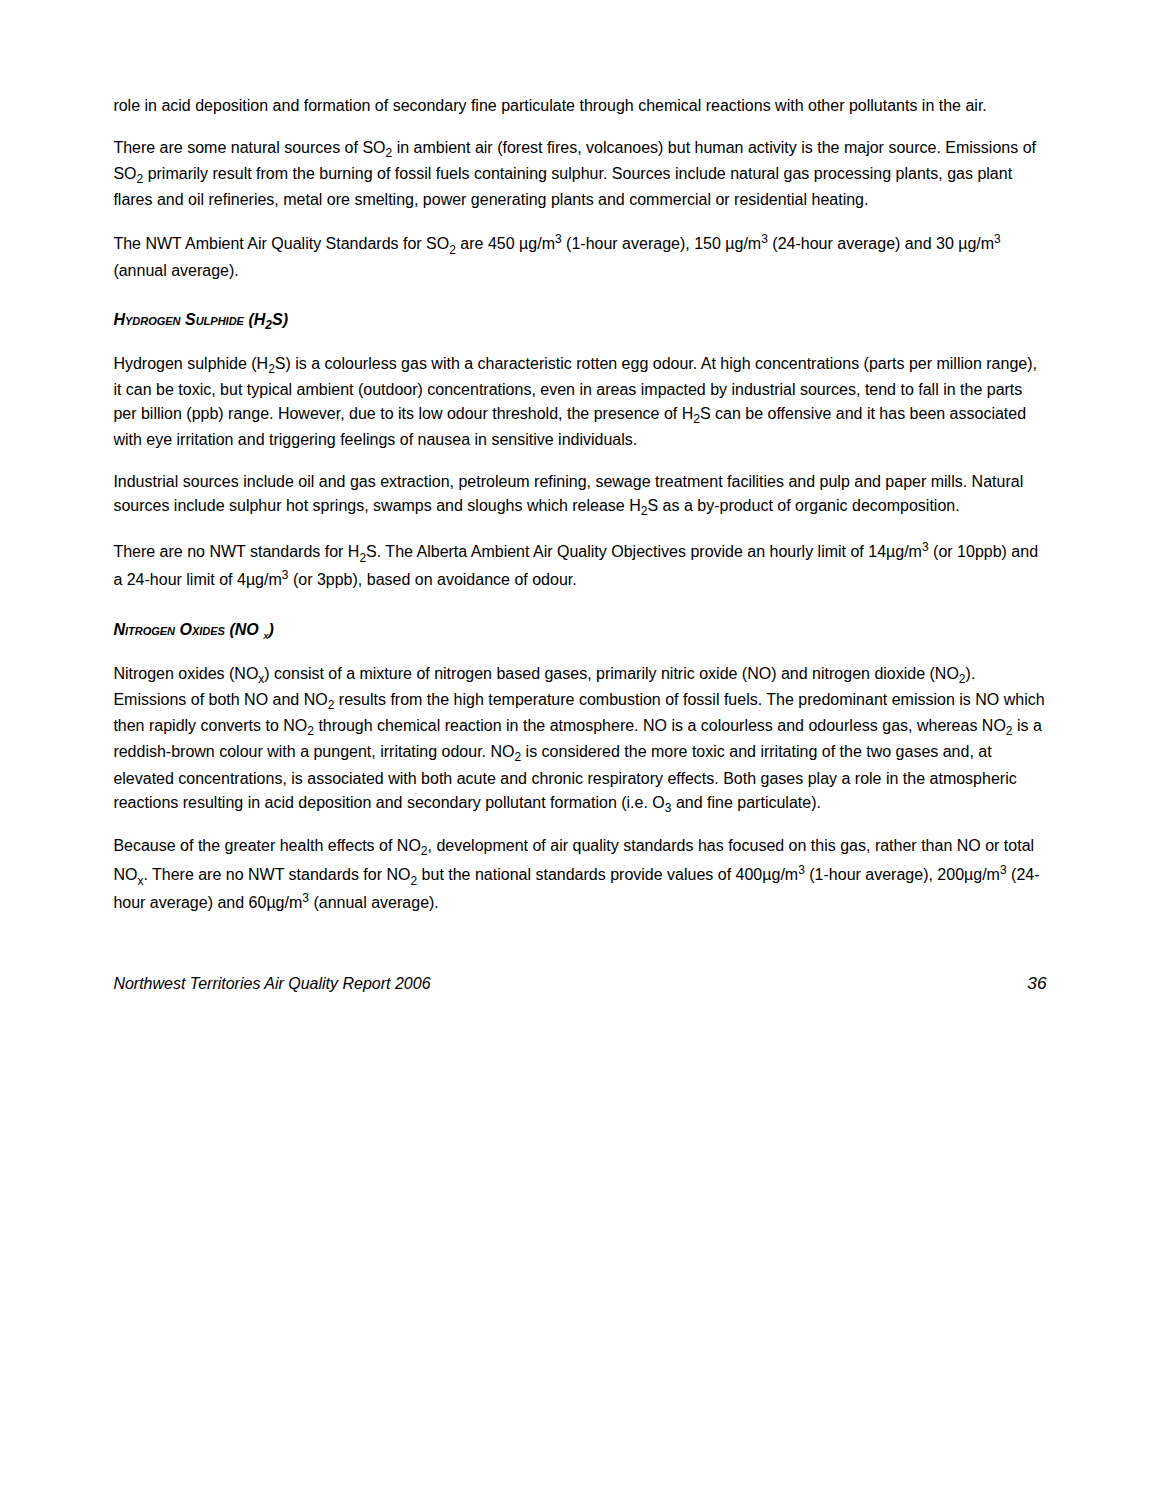role in acid deposition and formation of secondary fine particulate through chemical reactions with other pollutants in the air.
There are some natural sources of SO2 in ambient air (forest fires, volcanoes) but human activity is the major source. Emissions of SO2 primarily result from the burning of fossil fuels containing sulphur. Sources include natural gas processing plants, gas plant flares and oil refineries, metal ore smelting, power generating plants and commercial or residential heating.
The NWT Ambient Air Quality Standards for SO2 are 450 µg/m3 (1-hour average), 150 µg/m3 (24-hour average) and 30 µg/m3 (annual average).
Hydrogen Sulphide (H2S)
Hydrogen sulphide (H2S) is a colourless gas with a characteristic rotten egg odour. At high concentrations (parts per million range), it can be toxic, but typical ambient (outdoor) concentrations, even in areas impacted by industrial sources, tend to fall in the parts per billion (ppb) range. However, due to its low odour threshold, the presence of H2S can be offensive and it has been associated with eye irritation and triggering feelings of nausea in sensitive individuals.
Industrial sources include oil and gas extraction, petroleum refining, sewage treatment facilities and pulp and paper mills. Natural sources include sulphur hot springs, swamps and sloughs which release H2S as a by-product of organic decomposition.
There are no NWT standards for H2S. The Alberta Ambient Air Quality Objectives provide an hourly limit of 14µg/m3 (or 10ppb) and a 24-hour limit of 4µg/m3 (or 3ppb), based on avoidance of odour.
Nitrogen Oxides (NO x)
Nitrogen oxides (NOx) consist of a mixture of nitrogen based gases, primarily nitric oxide (NO) and nitrogen dioxide (NO2). Emissions of both NO and NO2 results from the high temperature combustion of fossil fuels. The predominant emission is NO which then rapidly converts to NO2 through chemical reaction in the atmosphere. NO is a colourless and odourless gas, whereas NO2 is a reddish-brown colour with a pungent, irritating odour. NO2 is considered the more toxic and irritating of the two gases and, at elevated concentrations, is associated with both acute and chronic respiratory effects. Both gases play a role in the atmospheric reactions resulting in acid deposition and secondary pollutant formation (i.e. O3 and fine particulate).
Because of the greater health effects of NO2, development of air quality standards has focused on this gas, rather than NO or total NOx. There are no NWT standards for NO2 but the national standards provide values of 400µg/m3 (1-hour average), 200µg/m3 (24-hour average) and 60µg/m3 (annual average).
Northwest Territories Air Quality Report 2006 36